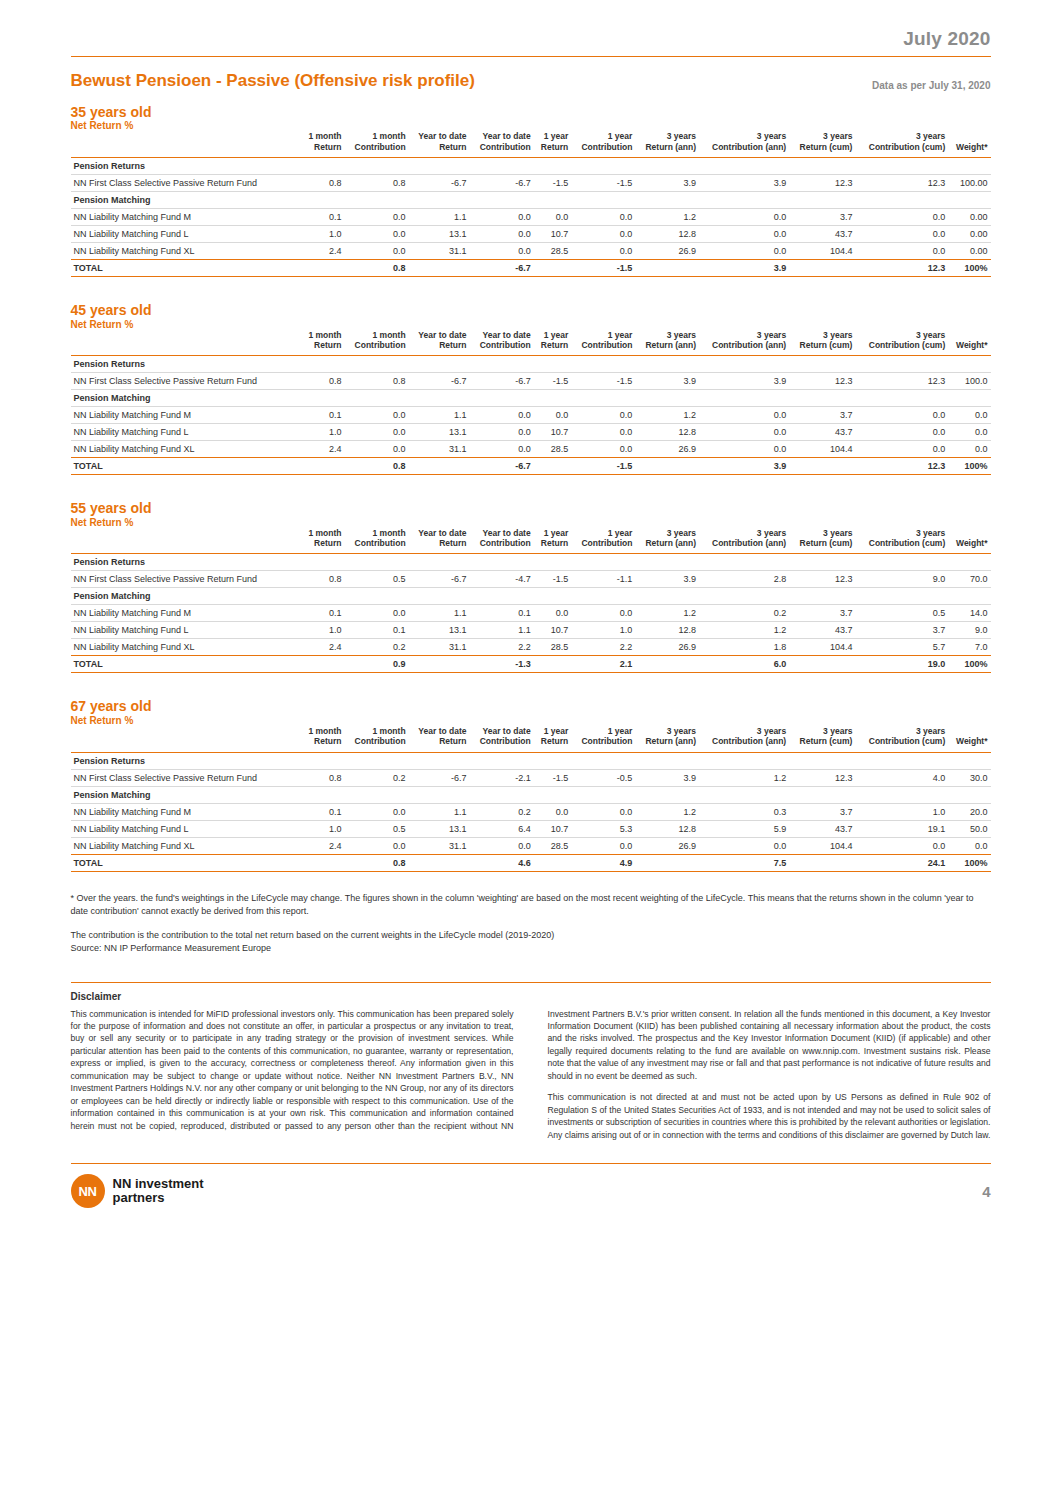July 2020
Bewust Pensioen - Passive (Offensive risk profile)
Data as per July 31, 2020
35 years old Net Return %
| | 1 month | 1 month | Year to date | Year to date | 1 year | 1 year | 3 years | 3 years | 3 years | 3 years | |
| --- | --- | --- | --- | --- | --- | --- | --- | --- | --- | --- | --- |
| | Return | Contribution | Return | Contribution | Return | Contribution | Return (ann) | Contribution (ann) | Return (cum) | Contribution (cum) | Weight* |
| Pension Returns | |
| NN First Class Selective Passive Return Fund | 0.8 | 0.8 | -6.7 | -6.7 | -1.5 | -1.5 | 3.9 | 3.9 | 12.3 | 12.3 | 100.00 |
| Pension Matching | |
| NN Liability Matching Fund M | 0.1 | 0.0 | 1.1 | 0.0 | 0.0 | 0.0 | 1.2 | 0.0 | 3.7 | 0.0 | 0.00 |
| NN Liability Matching Fund L | 1.0 | 0.0 | 13.1 | 0.0 | 10.7 | 0.0 | 12.8 | 0.0 | 43.7 | 0.0 | 0.00 |
| NN Liability Matching Fund XL | 2.4 | 0.0 | 31.1 | 0.0 | 28.5 | 0.0 | 26.9 | 0.0 | 104.4 | 0.0 | 0.00 |
| TOTAL | | 0.8 | | -6.7 | | -1.5 | | 3.9 | | 12.3 | 100% |
45 years old Net Return %
| | 1 month | 1 month | Year to date | Year to date | 1 year | 1 year | 3 years | 3 years | 3 years | 3 years | |
| --- | --- | --- | --- | --- | --- | --- | --- | --- | --- | --- | --- |
| | Return | Contribution | Return | Contribution | Return | Contribution | Return (ann) | Contribution (ann) | Return (cum) | Contribution (cum) | Weight* |
| Pension Returns | |
| NN First Class Selective Passive Return Fund | 0.8 | 0.8 | -6.7 | -6.7 | -1.5 | -1.5 | 3.9 | 3.9 | 12.3 | 12.3 | 100.0 |
| Pension Matching | |
| NN Liability Matching Fund M | 0.1 | 0.0 | 1.1 | 0.0 | 0.0 | 0.0 | 1.2 | 0.0 | 3.7 | 0.0 | 0.0 |
| NN Liability Matching Fund L | 1.0 | 0.0 | 13.1 | 0.0 | 10.7 | 0.0 | 12.8 | 0.0 | 43.7 | 0.0 | 0.0 |
| NN Liability Matching Fund XL | 2.4 | 0.0 | 31.1 | 0.0 | 28.5 | 0.0 | 26.9 | 0.0 | 104.4 | 0.0 | 0.0 |
| TOTAL | | 0.8 | | -6.7 | | -1.5 | | 3.9 | | 12.3 | 100% |
55 years old Net Return %
| | 1 month | 1 month | Year to date | Year to date | 1 year | 1 year | 3 years | 3 years | 3 years | 3 years | |
| --- | --- | --- | --- | --- | --- | --- | --- | --- | --- | --- | --- |
| | Return | Contribution | Return | Contribution | Return | Contribution | Return (ann) | Contribution (ann) | Return (cum) | Contribution (cum) | Weight* |
| Pension Returns | |
| NN First Class Selective Passive Return Fund | 0.8 | 0.5 | -6.7 | -4.7 | -1.5 | -1.1 | 3.9 | 2.8 | 12.3 | 9.0 | 70.0 |
| Pension Matching | |
| NN Liability Matching Fund M | 0.1 | 0.0 | 1.1 | 0.1 | 0.0 | 0.0 | 1.2 | 0.2 | 3.7 | 0.5 | 14.0 |
| NN Liability Matching Fund L | 1.0 | 0.1 | 13.1 | 1.1 | 10.7 | 1.0 | 12.8 | 1.2 | 43.7 | 3.7 | 9.0 |
| NN Liability Matching Fund XL | 2.4 | 0.2 | 31.1 | 2.2 | 28.5 | 2.2 | 26.9 | 1.8 | 104.4 | 5.7 | 7.0 |
| TOTAL | | 0.9 | | -1.3 | | 2.1 | | 6.0 | | 19.0 | 100% |
67 years old Net Return %
| | 1 month | 1 month | Year to date | Year to date | 1 year | 1 year | 3 years | 3 years | 3 years | 3 years | |
| --- | --- | --- | --- | --- | --- | --- | --- | --- | --- | --- | --- |
| | Return | Contribution | Return | Contribution | Return | Contribution | Return (ann) | Contribution (ann) | Return (cum) | Contribution (cum) | Weight* |
| Pension Returns | |
| NN First Class Selective Passive Return Fund | 0.8 | 0.2 | -6.7 | -2.1 | -1.5 | -0.5 | 3.9 | 1.2 | 12.3 | 4.0 | 30.0 |
| Pension Matching | |
| NN Liability Matching Fund M | 0.1 | 0.0 | 1.1 | 0.2 | 0.0 | 0.0 | 1.2 | 0.3 | 3.7 | 1.0 | 20.0 |
| NN Liability Matching Fund L | 1.0 | 0.5 | 13.1 | 6.4 | 10.7 | 5.3 | 12.8 | 5.9 | 43.7 | 19.1 | 50.0 |
| NN Liability Matching Fund XL | 2.4 | 0.0 | 31.1 | 0.0 | 28.5 | 0.0 | 26.9 | 0.0 | 104.4 | 0.0 | 0.0 |
| TOTAL | | 0.8 | | 4.6 | | 4.9 | | 7.5 | | 24.1 | 100% |
* Over the years. the fund's weightings in the LifeCycle may change. The figures shown in the column 'weighting' are based on the most recent weighting of the LifeCycle. This means that the returns shown in the column 'year to date contribution' cannot exactly be derived from this report.
The contribution is the contribution to the total net return based on the current weights in the LifeCycle model (2019-2020)
Source: NN IP Performance Measurement Europe
Disclaimer
This communication is intended for MiFID professional investors only. This communication has been prepared solely for the purpose of information and does not constitute an offer, in particular a prospectus or any invitation to treat, buy or sell any security or to participate in any trading strategy or the provision of investment services. While particular attention has been paid to the contents of this communication, no guarantee, warranty or representation, express or implied, is given to the accuracy, correctness or completeness thereof. Any information given in this communication may be subject to change or update without notice. Neither NN Investment Partners B.V., NN Investment Partners Holdings N.V. nor any other company or unit belonging to the NN Group, nor any of its directors or employees can be held directly or indirectly liable or responsible with respect to this communication. Use of the information contained in this communication is at your own risk. This communication and information contained herein must not be copied, reproduced, distributed or passed to any person other than the recipient without NN Investment Partners B.V.'s prior written consent. In relation all the funds mentioned in this document, a Key Investor Information Document (KIID) has been published containing all necessary information about the product, the costs and the risks involved. The prospectus and the Key Investor Information Document (KIID) (if applicable) and other legally required documents relating to the fund are available on www.nnip.com. Investment sustains risk. Please note that the value of any investment may rise or fall and that past performance is not indicative of future results and should in no event be deemed as such.
This communication is not directed at and must not be acted upon by US Persons as defined in Rule 902 of Regulation S of the United States Securities Act of 1933, and is not intended and may not be used to solicit sales of investments or subscription of securities in countries where this is prohibited by the relevant authorities or legislation. Any claims arising out of or in connection with the terms and conditions of this disclaimer are governed by Dutch law.
NN
NN investment
partners
4